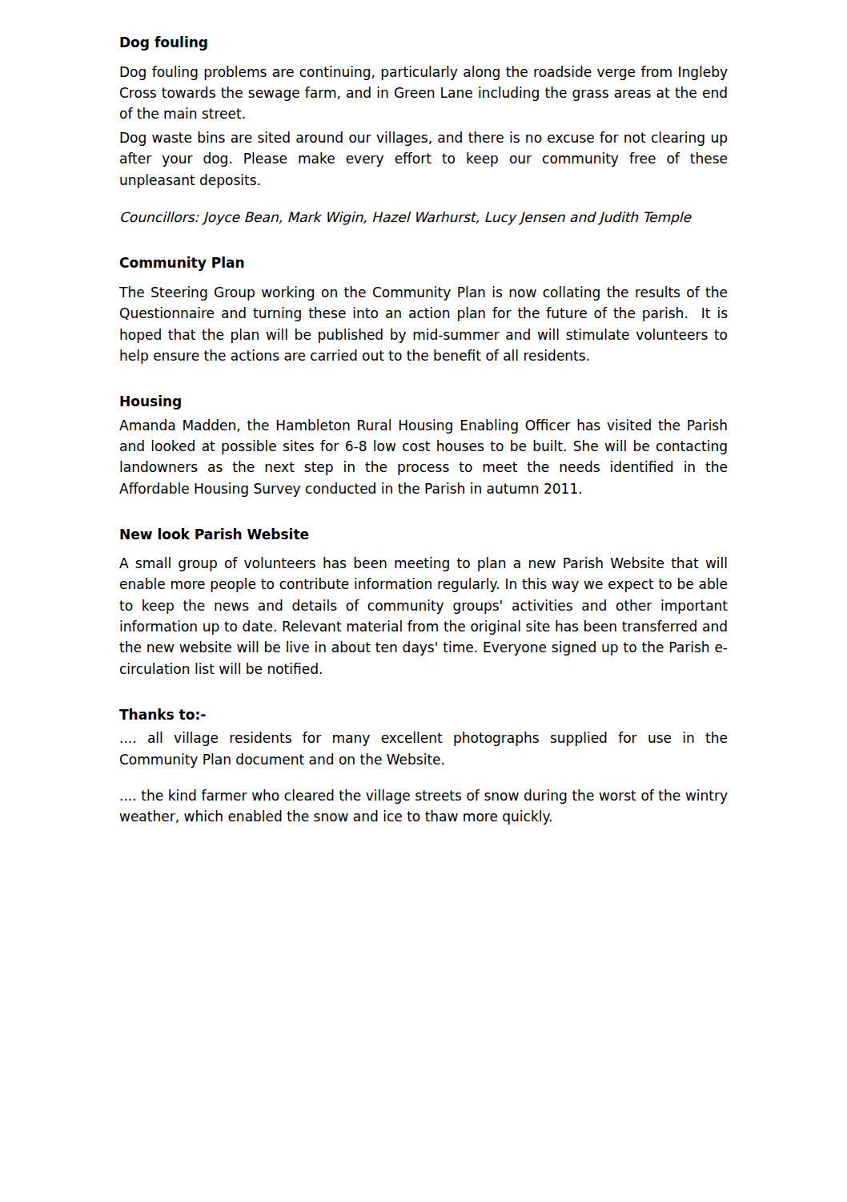Dog fouling
Dog fouling problems are continuing, particularly along the roadside verge from Ingleby Cross towards the sewage farm, and in Green Lane including the grass areas at the end of the main street.
Dog waste bins are sited around our villages, and there is no excuse for not clearing up after your dog. Please make every effort to keep our community free of these unpleasant deposits.
Councillors: Joyce Bean, Mark Wigin, Hazel Warhurst, Lucy Jensen and Judith Temple
Community Plan
The Steering Group working on the Community Plan is now collating the results of the Questionnaire and turning these into an action plan for the future of the parish. It is hoped that the plan will be published by mid-summer and will stimulate volunteers to help ensure the actions are carried out to the benefit of all residents.
Housing
Amanda Madden, the Hambleton Rural Housing Enabling Officer has visited the Parish and looked at possible sites for 6-8 low cost houses to be built. She will be contacting landowners as the next step in the process to meet the needs identified in the Affordable Housing Survey conducted in the Parish in autumn 2011.
New look Parish Website
A small group of volunteers has been meeting to plan a new Parish Website that will enable more people to contribute information regularly. In this way we expect to be able to keep the news and details of community groups' activities and other important information up to date. Relevant material from the original site has been transferred and the new website will be live in about ten days' time. Everyone signed up to the Parish e-circulation list will be notified.
Thanks to:-
.... all village residents for many excellent photographs supplied for use in the Community Plan document and on the Website.
.... the kind farmer who cleared the village streets of snow during the worst of the wintry weather, which enabled the snow and ice to thaw more quickly.